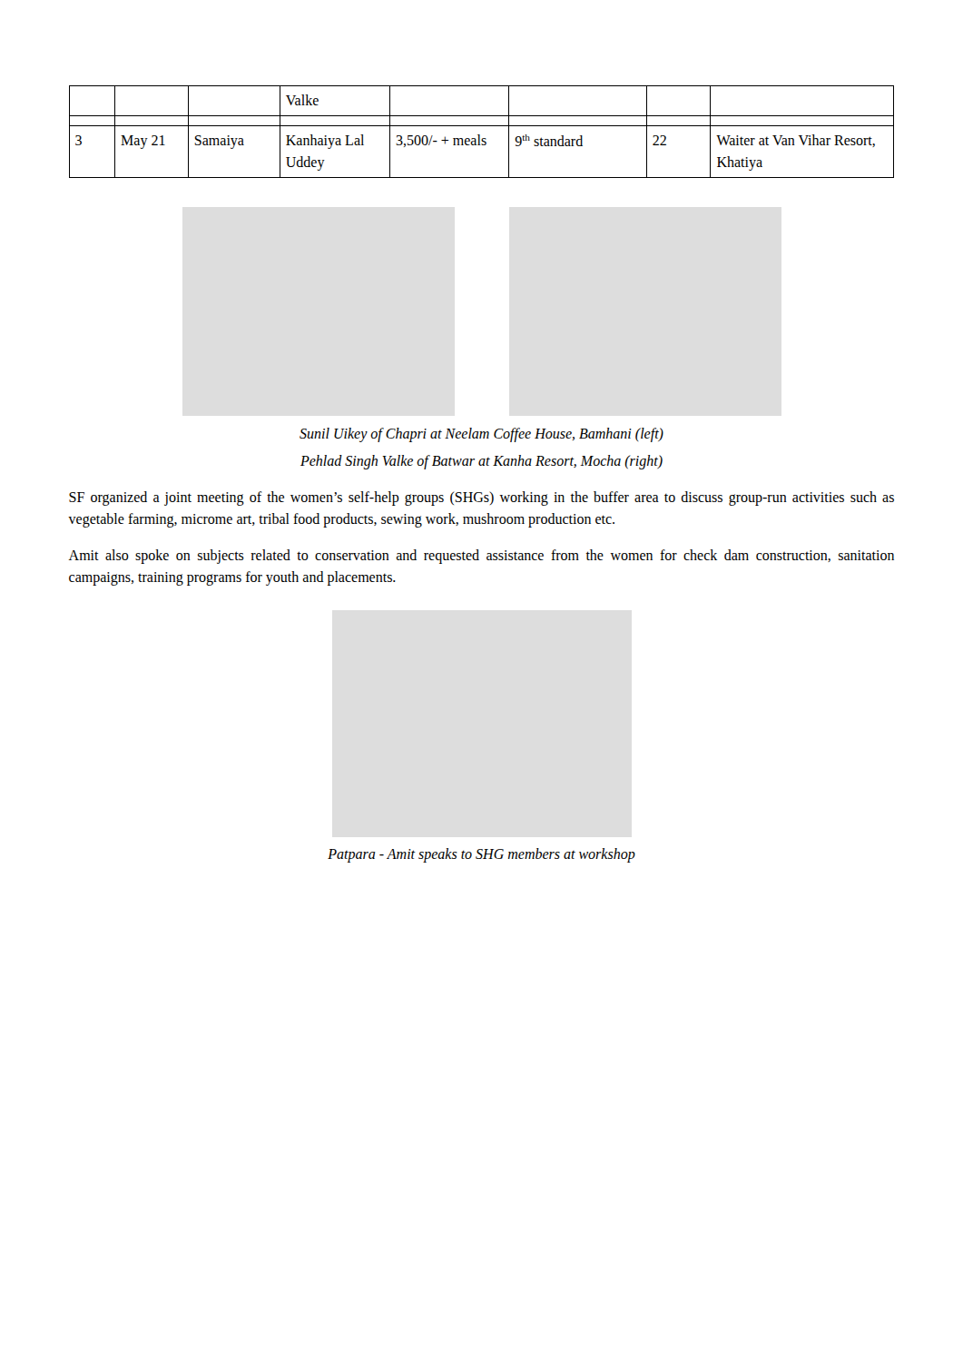| | | | Valke | | | | |
| 3 | May 21 | Samaiya | Kanhaiya Lal Uddey | 3,500/- + meals | 9 th standard | 22 | Waiter at Van Vihar Resort, Khatiya |
Sunil Uikey of Chapri at Neelam Coffee House, Bamhani (left)
Pehlad Singh Valke of Batwar at Kanha Resort, Mocha (right)
SF organized a joint meeting of the women’s self-help groups (SHGs) working in the buffer area to discuss group-run activities such as vegetable farming, microme art, tribal food products, sewing work, mushroom production etc.
Amit also spoke on subjects related to conservation and requested assistance from the women for check dam construction, sanitation campaigns, training programs for youth and placements.
Patpara - Amit speaks to SHG members at workshop